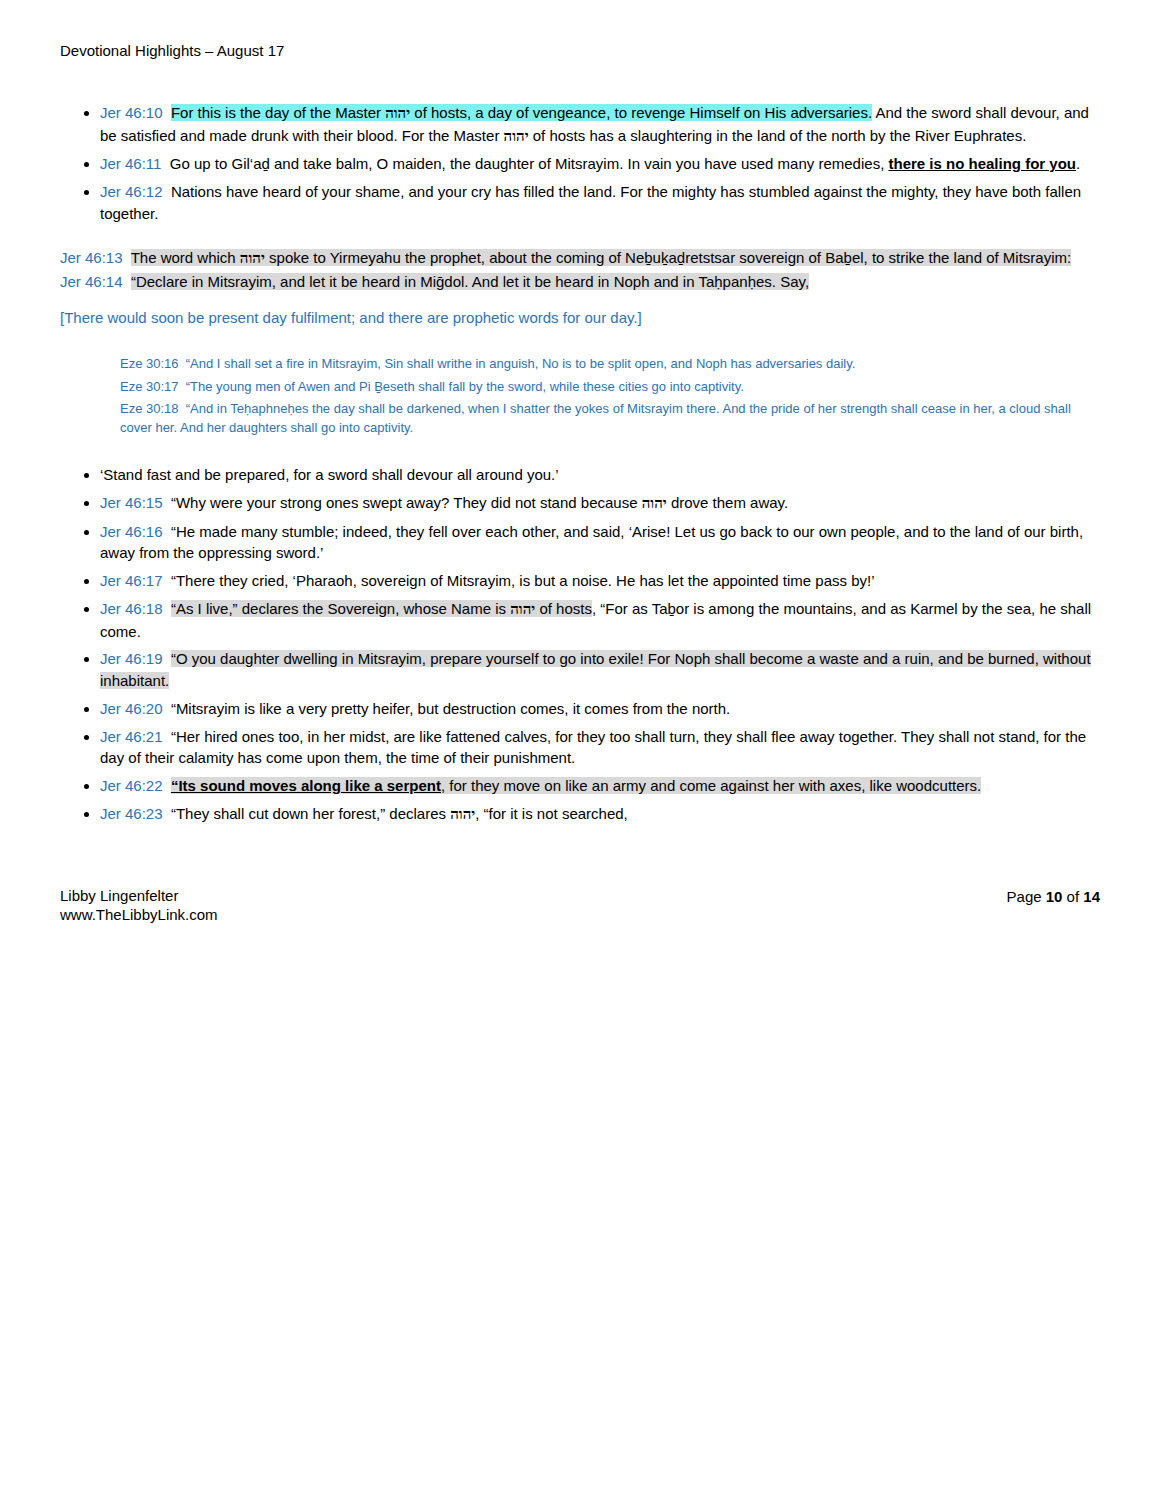Devotional Highlights – August 17
Jer 46:10 For this is the day of the Master יהוה of hosts, a day of vengeance, to revenge Himself on His adversaries. And the sword shall devour, and be satisfied and made drunk with their blood. For the Master יהוה of hosts has a slaughtering in the land of the north by the River Euphrates.
Jer 46:11 Go up to Gil‘aḏ and take balm, O maiden, the daughter of Mitsrayim. In vain you have used many remedies, there is no healing for you.
Jer 46:12 Nations have heard of your shame, and your cry has filled the land. For the mighty has stumbled against the mighty, they have both fallen together.
Jer 46:13 The word which יהוה spoke to Yirmeyahu the prophet, about the coming of Neḇuḵaḏretstsar sovereign of Baḇel, to strike the land of Mitsrayim:
Jer 46:14 “Declare in Mitsrayim, and let it be heard in Miḡdol. And let it be heard in Noph and in Taḥpanḥes. Say,
[There would soon be present day fulfilment; and there are prophetic words for our day.]
Eze 30:16 “And I shall set a fire in Mitsrayim, Sin shall writhe in anguish, No is to be split open, and Noph has adversaries daily.
Eze 30:17 “The young men of Awen and Pi Ḇeseth shall fall by the sword, while these cities go into captivity.
Eze 30:18 “And in Teḥaphneḥes the day shall be darkened, when I shatter the yokes of Mitsrayim there. And the pride of her strength shall cease in her, a cloud shall cover her. And her daughters shall go into captivity.
‘Stand fast and be prepared, for a sword shall devour all around you.’
Jer 46:15 “Why were your strong ones swept away? They did not stand because יהוה drove them away.
Jer 46:16 “He made many stumble; indeed, they fell over each other, and said, ‘Arise! Let us go back to our own people, and to the land of our birth, away from the oppressing sword.’
Jer 46:17 “There they cried, ‘Pharaoh, sovereign of Mitsrayim, is but a noise. He has let the appointed time pass by!’
Jer 46:18 “As I live,” declares the Sovereign, whose Name is יהוה of hosts, “For as Taḇor is among the mountains, and as Karmel by the sea, he shall come.
Jer 46:19 “O you daughter dwelling in Mitsrayim, prepare yourself to go into exile! For Noph shall become a waste and a ruin, and be burned, without inhabitant.
Jer 46:20 “Mitsrayim is like a very pretty heifer, but destruction comes, it comes from the north.
Jer 46:21 “Her hired ones too, in her midst, are like fattened calves, for they too shall turn, they shall flee away together. They shall not stand, for the day of their calamity has come upon them, the time of their punishment.
Jer 46:22 “Its sound moves along like a serpent, for they move on like an army and come against her with axes, like woodcutters.
Jer 46:23 “They shall cut down her forest,” declares יהוה, “for it is not searched,
Libby Lingenfelter
www.TheLibbyLink.com
Page 10 of 14